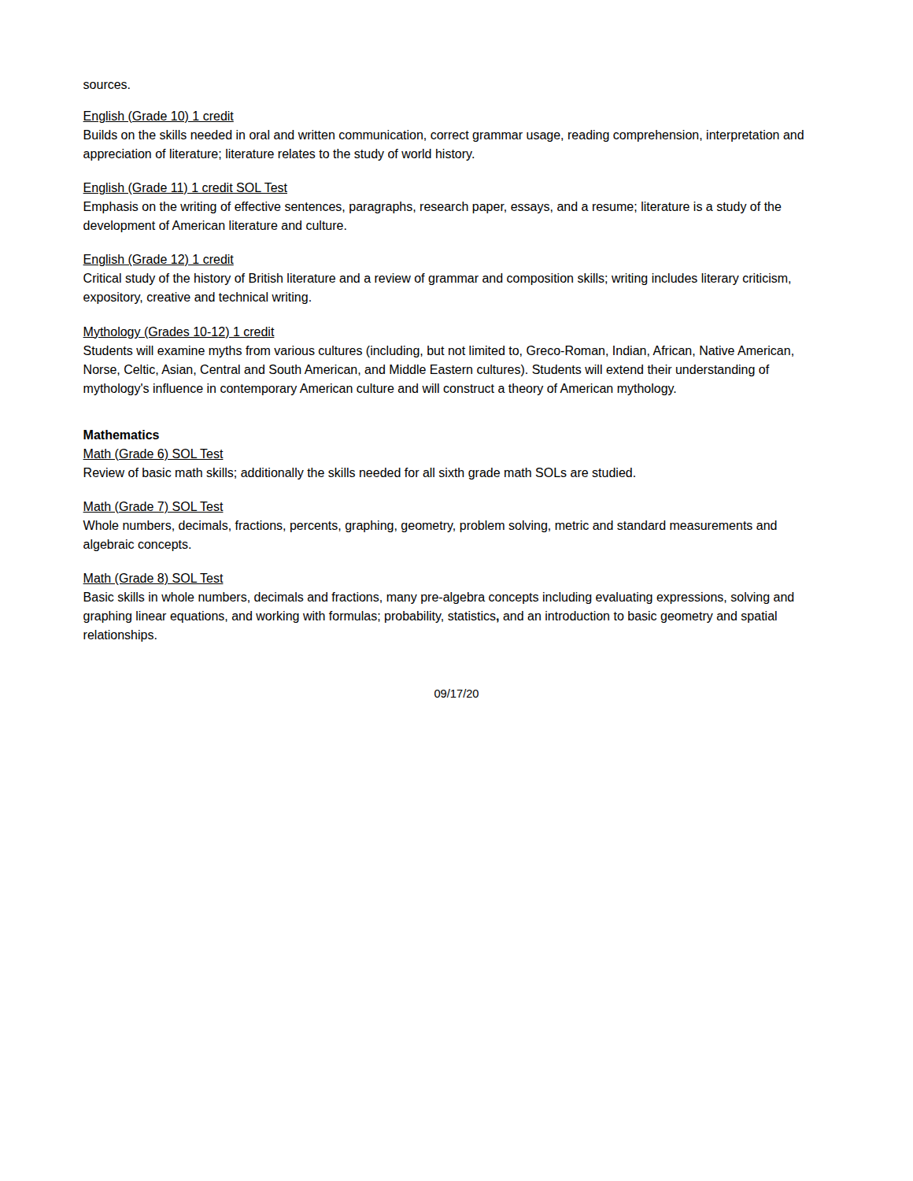sources.
English (Grade 10) 1 credit
Builds on the skills needed in oral and written communication, correct grammar usage, reading comprehension, interpretation and appreciation of literature; literature relates to the study of world history.
English (Grade 11) 1 credit SOL Test
Emphasis on the writing of effective sentences, paragraphs, research paper, essays, and a resume; literature is a study of the development of American literature and culture.
English (Grade 12) 1 credit
Critical study of the history of British literature and a review of grammar and composition skills; writing includes literary criticism, expository, creative and technical writing.
Mythology (Grades 10-12) 1 credit
Students will examine myths from various cultures (including, but not limited to, Greco-Roman, Indian, African, Native American, Norse, Celtic, Asian, Central and South American, and Middle Eastern cultures). Students will extend their understanding of mythology's influence in contemporary American culture and will construct a theory of American mythology.
Mathematics
Math (Grade 6) SOL Test
Review of basic math skills; additionally the skills needed for all sixth grade math SOLs are studied.
Math (Grade 7) SOL Test
Whole numbers, decimals, fractions, percents, graphing, geometry, problem solving, metric and standard measurements and algebraic concepts.
Math (Grade 8) SOL Test
Basic skills in whole numbers, decimals and fractions, many pre-algebra concepts including evaluating expressions, solving and graphing linear equations, and working with formulas; probability, statistics, and an introduction to basic geometry and spatial relationships.
09/17/20